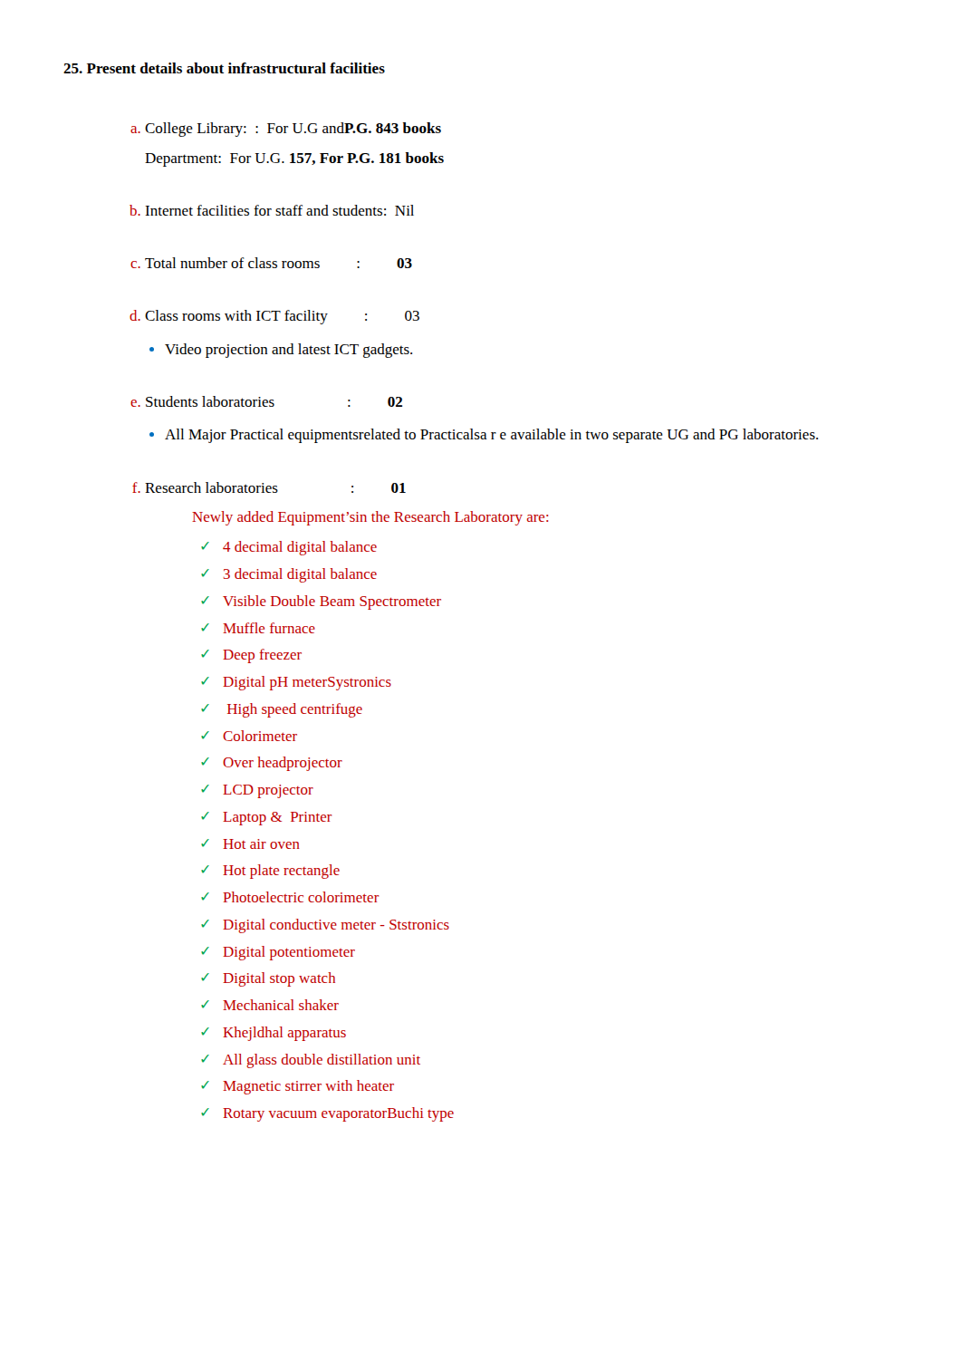25. Present details about infrastructural facilities
College Library: : For U.G andP.G. 843 books
Department: For U.G. 157, For P.G. 181 books
Internet facilities for staff and students: Nil
Total number of class rooms : 03
Class rooms with ICT facility : 03
Video projection and latest ICT gadgets.
Students laboratories : 02
All Major Practical equipmentsrelated to Practicalsa r e available in two separate UG and PG laboratories.
Research laboratories : 01
Newly added Equipment’sin the Research Laboratory are:
4 decimal digital balance
3 decimal digital balance
Visible Double Beam Spectrometer
Muffle furnace
Deep freezer
Digital pH meterSystronics
High speed centrifuge
Colorimeter
Over headprojector
LCD projector
Laptop & Printer
Hot air oven
Hot plate rectangle
Photoelectric colorimeter
Digital conductive meter - Ststronics
Digital potentiometer
Digital stop watch
Mechanical shaker
Khejldhal apparatus
All glass double distillation unit
Magnetic stirrer with heater
Rotary vacuum evaporatorBuchi type